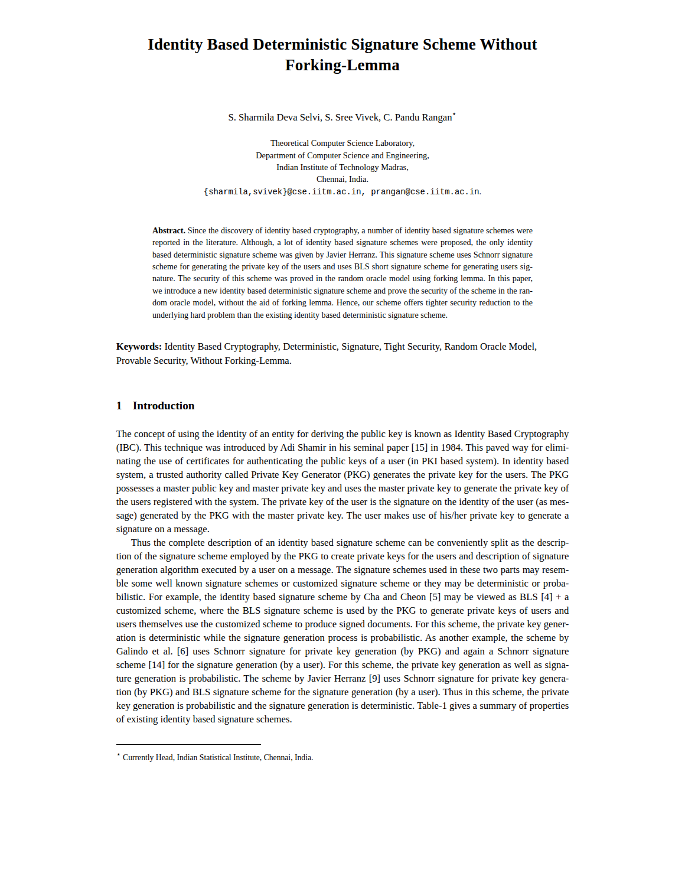Identity Based Deterministic Signature Scheme Without
Forking-Lemma
S. Sharmila Deva Selvi, S. Sree Vivek, C. Pandu Rangan⋆
Theoretical Computer Science Laboratory,
Department of Computer Science and Engineering,
Indian Institute of Technology Madras,
Chennai, India.
{sharmila,svivek}@cse.iitm.ac.in, prangan@cse.iitm.ac.in.
Abstract. Since the discovery of identity based cryptography, a number of identity based signature schemes were reported in the literature. Although, a lot of identity based signature schemes were proposed, the only identity based deterministic signature scheme was given by Javier Herranz. This signature scheme uses Schnorr signature scheme for generating the private key of the users and uses BLS short signature scheme for generating users signature. The security of this scheme was proved in the random oracle model using forking lemma. In this paper, we introduce a new identity based deterministic signature scheme and prove the security of the scheme in the random oracle model, without the aid of forking lemma. Hence, our scheme offers tighter security reduction to the underlying hard problem than the existing identity based deterministic signature scheme.
Keywords: Identity Based Cryptography, Deterministic, Signature, Tight Security, Random Oracle Model, Provable Security, Without Forking-Lemma.
1 Introduction
The concept of using the identity of an entity for deriving the public key is known as Identity Based Cryptography (IBC). This technique was introduced by Adi Shamir in his seminal paper [15] in 1984. This paved way for eliminating the use of certificates for authenticating the public keys of a user (in PKI based system). In identity based system, a trusted authority called Private Key Generator (PKG) generates the private key for the users. The PKG possesses a master public key and master private key and uses the master private key to generate the private key of the users registered with the system. The private key of the user is the signature on the identity of the user (as message) generated by the PKG with the master private key. The user makes use of his/her private key to generate a signature on a message.
Thus the complete description of an identity based signature scheme can be conveniently split as the description of the signature scheme employed by the PKG to create private keys for the users and description of signature generation algorithm executed by a user on a message. The signature schemes used in these two parts may resemble some well known signature schemes or customized signature scheme or they may be deterministic or probabilistic. For example, the identity based signature scheme by Cha and Cheon [5] may be viewed as BLS [4] + a customized scheme, where the BLS signature scheme is used by the PKG to generate private keys of users and users themselves use the customized scheme to produce signed documents. For this scheme, the private key generation is deterministic while the signature generation process is probabilistic. As another example, the scheme by Galindo et al. [6] uses Schnorr signature for private key generation (by PKG) and again a Schnorr signature scheme [14] for the signature generation (by a user). For this scheme, the private key generation as well as signature generation is probabilistic. The scheme by Javier Herranz [9] uses Schnorr signature for private key generation (by PKG) and BLS signature scheme for the signature generation (by a user). Thus in this scheme, the private key generation is probabilistic and the signature generation is deterministic. Table-1 gives a summary of properties of existing identity based signature schemes.
⋆ Currently Head, Indian Statistical Institute, Chennai, India.